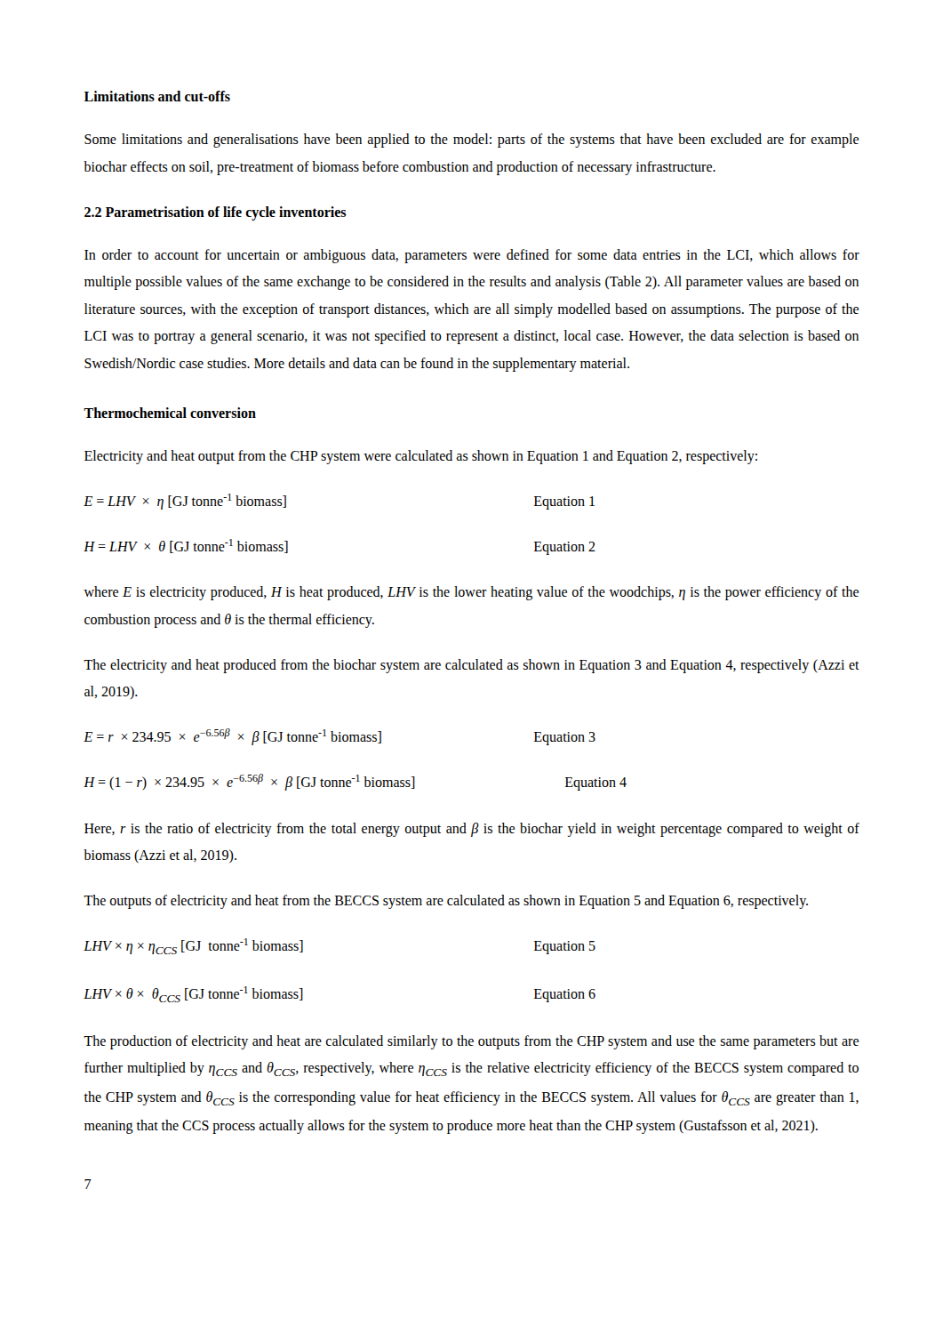Limitations and cut-offs
Some limitations and generalisations have been applied to the model: parts of the systems that have been excluded are for example biochar effects on soil, pre-treatment of biomass before combustion and production of necessary infrastructure.
2.2 Parametrisation of life cycle inventories
In order to account for uncertain or ambiguous data, parameters were defined for some data entries in the LCI, which allows for multiple possible values of the same exchange to be considered in the results and analysis (Table 2). All parameter values are based on literature sources, with the exception of transport distances, which are all simply modelled based on assumptions. The purpose of the LCI was to portray a general scenario, it was not specified to represent a distinct, local case. However, the data selection is based on Swedish/Nordic case studies. More details and data can be found in the supplementary material.
Thermochemical conversion
Electricity and heat output from the CHP system were calculated as shown in Equation 1 and Equation 2, respectively:
E = LHV × η [GJ tonne-1 biomass]
Equation 1
H = LHV × θ [GJ tonne-1 biomass]
Equation 2
where E is electricity produced, H is heat produced, LHV is the lower heating value of the woodchips, η is the power efficiency of the combustion process and θ is the thermal efficiency.
The electricity and heat produced from the biochar system are calculated as shown in Equation 3 and Equation 4, respectively (Azzi et al, 2019).
E = r × 234.95 × e−6.56β × β [GJ tonne-1 biomass]
Equation 3
H = (1 − r) × 234.95 × e−6.56β × β [GJ tonne-1 biomass]
Equation 4
Here, r is the ratio of electricity from the total energy output and β is the biochar yield in weight percentage compared to weight of biomass (Azzi et al, 2019).
The outputs of electricity and heat from the BECCS system are calculated as shown in Equation 5 and Equation 6, respectively.
LHV × η × ηCCS [GJ tonne-1 biomass]
Equation 5
LHV × θ × θCCS [GJ tonne-1 biomass]
Equation 6
The production of electricity and heat are calculated similarly to the outputs from the CHP system and use the same parameters but are further multiplied by ηCCS and θCCS, respectively, where ηCCS is the relative electricity efficiency of the BECCS system compared to the CHP system and θCCS is the corresponding value for heat efficiency in the BECCS system. All values for θCCS are greater than 1, meaning that the CCS process actually allows for the system to produce more heat than the CHP system (Gustafsson et al, 2021).
7